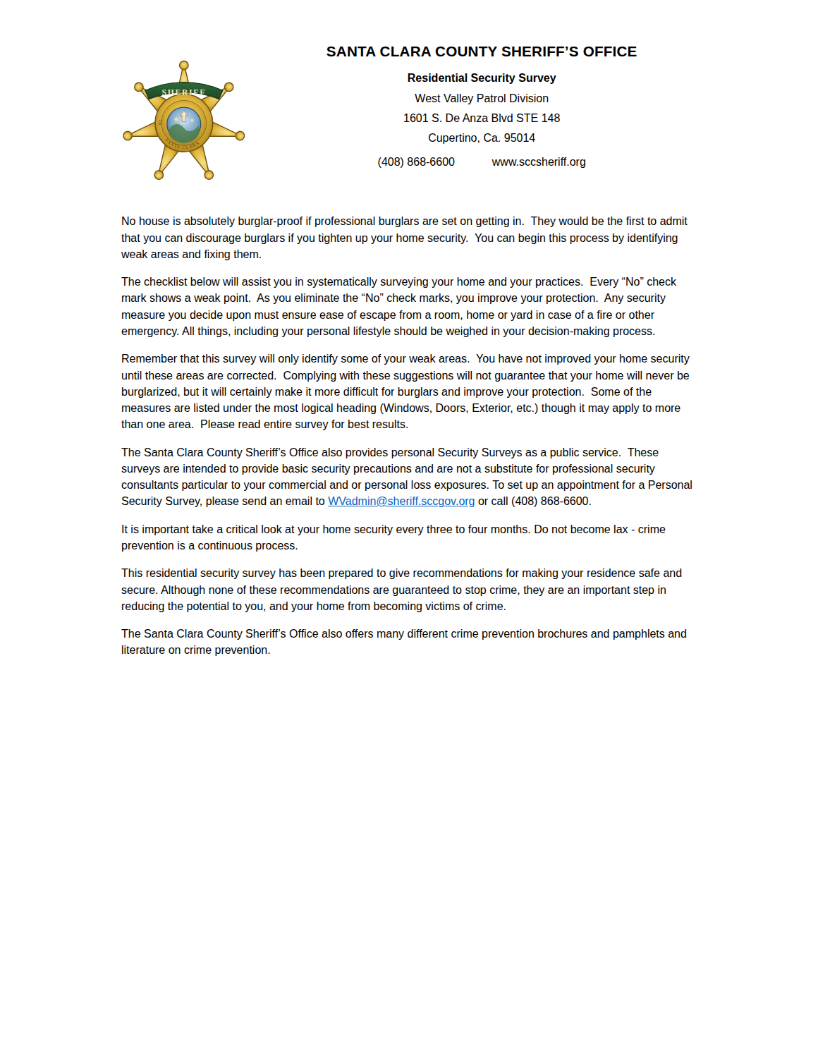SHERIFF THE COUNTY OF SANTA CLARA
SANTA CLARA COUNTY SHERIFF’S OFFICE
Residential Security Survey
West Valley Patrol Division
1601 S. De Anza Blvd STE 148
Cupertino, Ca. 95014
(408) 868-6600 www.sccsheriff.org
No house is absolutely burglar-proof if professional burglars are set on getting in. They would be the first to admit that you can discourage burglars if you tighten up your home security. You can begin this process by identifying weak areas and fixing them.
The checklist below will assist you in systematically surveying your home and your practices. Every “No” check mark shows a weak point. As you eliminate the “No” check marks, you improve your protection. Any security measure you decide upon must ensure ease of escape from a room, home or yard in case of a fire or other emergency. All things, including your personal lifestyle should be weighed in your decision-making process.
Remember that this survey will only identify some of your weak areas. You have not improved your home security until these areas are corrected. Complying with these suggestions will not guarantee that your home will never be burglarized, but it will certainly make it more difficult for burglars and improve your protection. Some of the measures are listed under the most logical heading (Windows, Doors, Exterior, etc.) though it may apply to more than one area. Please read entire survey for best results.
The Santa Clara County Sheriff’s Office also provides personal Security Surveys as a public service. These surveys are intended to provide basic security precautions and are not a substitute for professional security consultants particular to your commercial and or personal loss exposures. To set up an appointment for a Personal Security Survey, please send an email to WVadmin@sheriff.sccgov.org or call (408) 868-6600.
It is important take a critical look at your home security every three to four months. Do not become lax - crime prevention is a continuous process.
This residential security survey has been prepared to give recommendations for making your residence safe and secure. Although none of these recommendations are guaranteed to stop crime, they are an important step in reducing the potential to you, and your home from becoming victims of crime.
The Santa Clara County Sheriff’s Office also offers many different crime prevention brochures and pamphlets and literature on crime prevention.